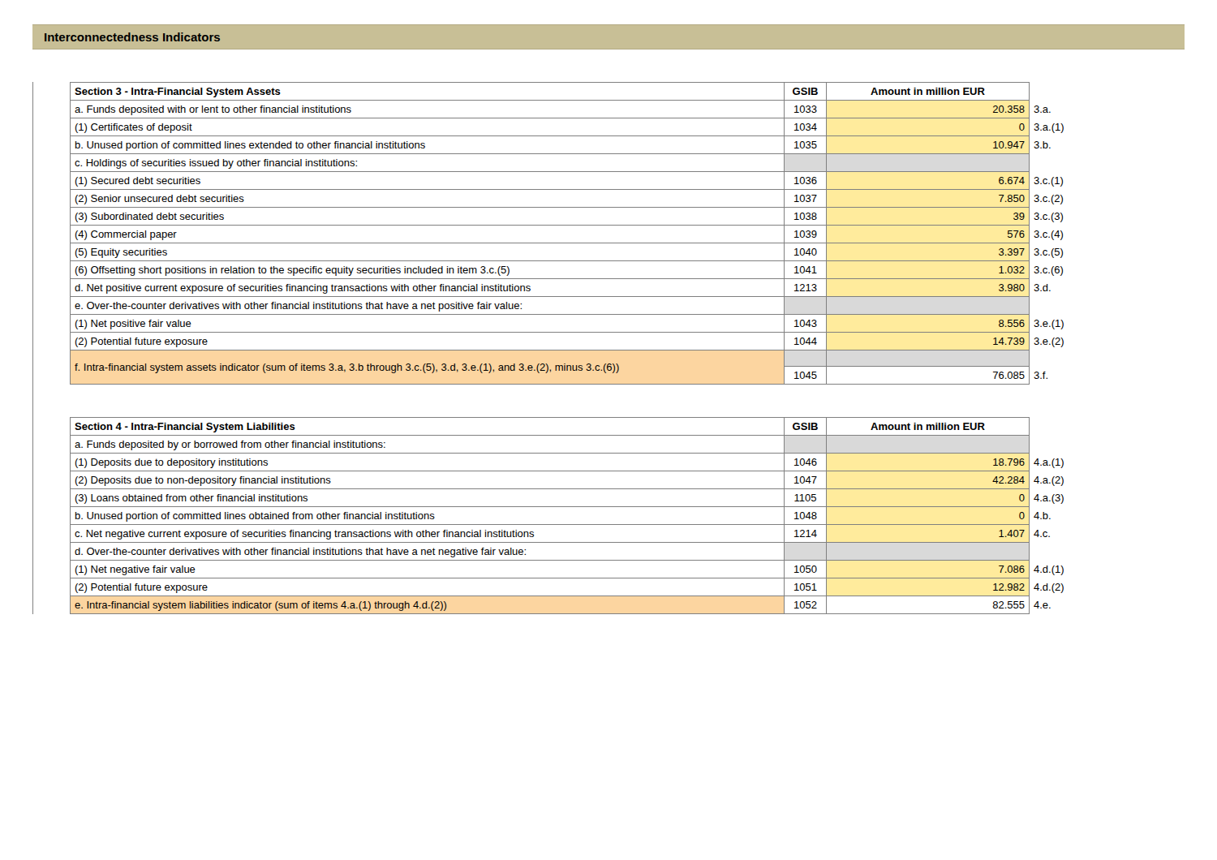Interconnectedness Indicators
| Section 3 - Intra-Financial System Assets | GSIB | Amount in million EUR | |
| a. Funds deposited with or lent to other financial institutions | 1033 | 20.358 | 3.a. |
| (1) Certificates of deposit | 1034 | 0 | 3.a.(1) |
| b. Unused portion of committed lines extended to other financial institutions | 1035 | 10.947 | 3.b. |
| c. Holdings of securities issued by other financial institutions: | | | |
| (1) Secured debt securities | 1036 | 6.674 | 3.c.(1) |
| (2) Senior unsecured debt securities | 1037 | 7.850 | 3.c.(2) |
| (3) Subordinated debt securities | 1038 | 39 | 3.c.(3) |
| (4) Commercial paper | 1039 | 576 | 3.c.(4) |
| (5) Equity securities | 1040 | 3.397 | 3.c.(5) |
| (6) Offsetting short positions in relation to the specific equity securities included in item 3.c.(5) | 1041 | 1.032 | 3.c.(6) |
| d. Net positive current exposure of securities financing transactions with other financial institutions | 1213 | 3.980 | 3.d. |
| e. Over-the-counter derivatives with other financial institutions that have a net positive fair value: | | | |
| (1) Net positive fair value | 1043 | 8.556 | 3.e.(1) |
| (2) Potential future exposure | 1044 | 14.739 | 3.e.(2) |
| f. Intra-financial system assets indicator (sum of items 3.a, 3.b through 3.c.(5), 3.d, 3.e.(1), and 3.e.(2), minus 3.c.(6)) | | | |
| 1045 | 76.085 | 3.f. |
| Section 4 - Intra-Financial System Liabilities | GSIB | Amount in million EUR | |
| a. Funds deposited by or borrowed from other financial institutions: | | | |
| (1) Deposits due to depository institutions | 1046 | 18.796 | 4.a.(1) |
| (2) Deposits due to non-depository financial institutions | 1047 | 42.284 | 4.a.(2) |
| (3) Loans obtained from other financial institutions | 1105 | 0 | 4.a.(3) |
| b. Unused portion of committed lines obtained from other financial institutions | 1048 | 0 | 4.b. |
| c. Net negative current exposure of securities financing transactions with other financial institutions | 1214 | 1.407 | 4.c. |
| d. Over-the-counter derivatives with other financial institutions that have a net negative fair value: | | | |
| (1) Net negative fair value | 1050 | 7.086 | 4.d.(1) |
| (2) Potential future exposure | 1051 | 12.982 | 4.d.(2) |
| e. Intra-financial system liabilities indicator (sum of items 4.a.(1) through 4.d.(2)) | 1052 | 82.555 | 4.e. |